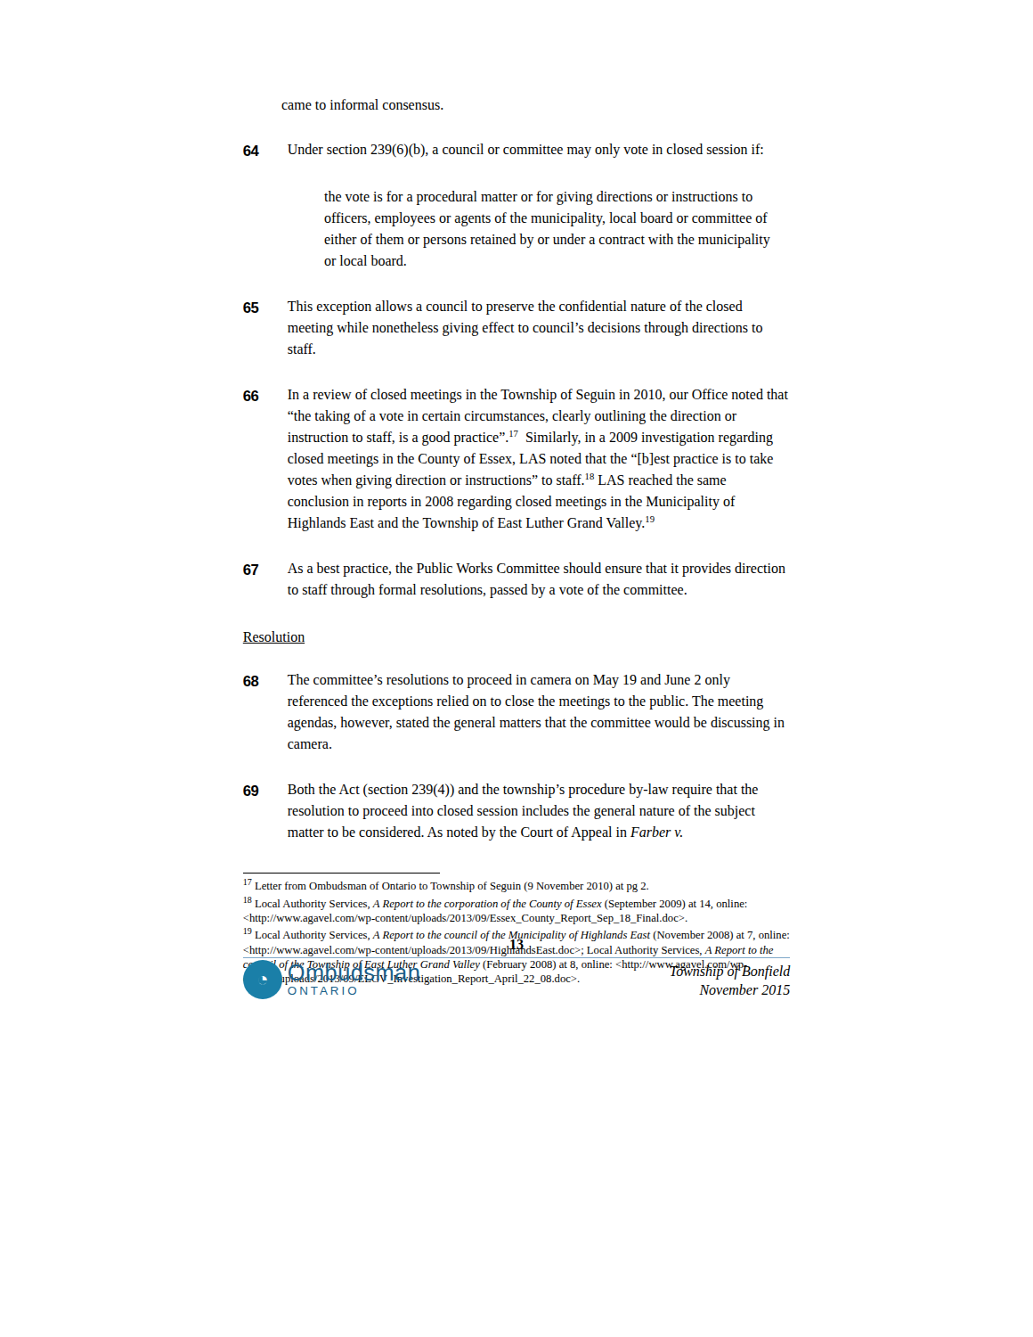came to informal consensus.
64
Under section 239(6)(b), a council or committee may only vote in closed session if:
the vote is for a procedural matter or for giving directions or instructions to officers, employees or agents of the municipality, local board or committee of either of them or persons retained by or under a contract with the municipality or local board.
65
This exception allows a council to preserve the confidential nature of the closed meeting while nonetheless giving effect to council’s decisions through directions to staff.
66
In a review of closed meetings in the Township of Seguin in 2010, our Office noted that “the taking of a vote in certain circumstances, clearly outlining the direction or instruction to staff, is a good practice”.17 Similarly, in a 2009 investigation regarding closed meetings in the County of Essex, LAS noted that the “[b]est practice is to take votes when giving direction or instructions” to staff.18 LAS reached the same conclusion in reports in 2008 regarding closed meetings in the Municipality of Highlands East and the Township of East Luther Grand Valley.19
67
As a best practice, the Public Works Committee should ensure that it provides direction to staff through formal resolutions, passed by a vote of the committee.
Resolution
68
The committee’s resolutions to proceed in camera on May 19 and June 2 only referenced the exceptions relied on to close the meetings to the public. The meeting agendas, however, stated the general matters that the committee would be discussing in camera.
69
Both the Act (section 239(4)) and the township’s procedure by-law require that the resolution to proceed into closed session includes the general nature of the subject matter to be considered. As noted by the Court of Appeal in Farber v.
17 Letter from Ombudsman of Ontario to Township of Seguin (9 November 2010) at pg 2.
18 Local Authority Services, A Report to the corporation of the County of Essex (September 2009) at 14, online: <http://www.agavel.com/wp-content/uploads/2013/09/Essex_County_Report_Sep_18_Final.doc>.
19 Local Authority Services, A Report to the council of the Municipality of Highlands East (November 2008) at 7, online: <http://www.agavel.com/wp-content/uploads/2013/09/HighlandsEast.doc>; Local Authority Services, A Report to the council of the Township of East Luther Grand Valley (February 2008) at 8, online: <http://www.agavel.com/wp-content/uploads/2013/09/ELGV_Investigation_Report_April_22_08.doc>.
13
◔
Ombudsman
ONTARIO
Township of Bonfield
November 2015